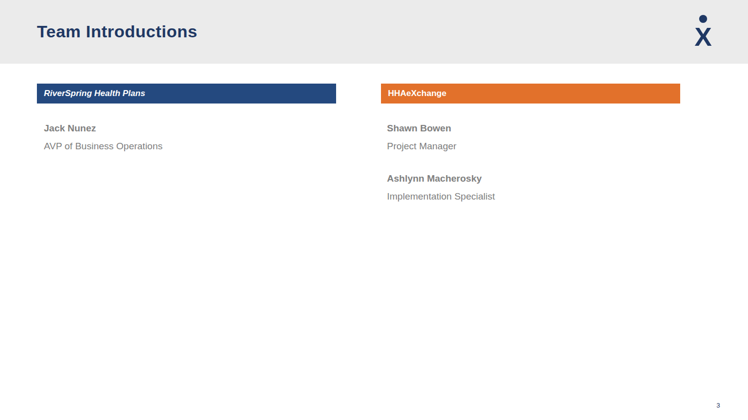Team Introductions
X
RiverSpring Health Plans
HHAeXchange
Jack Nunez
AVP of Business Operations
Shawn Bowen
Project Manager
Ashlynn Macherosky
Implementation Specialist
3